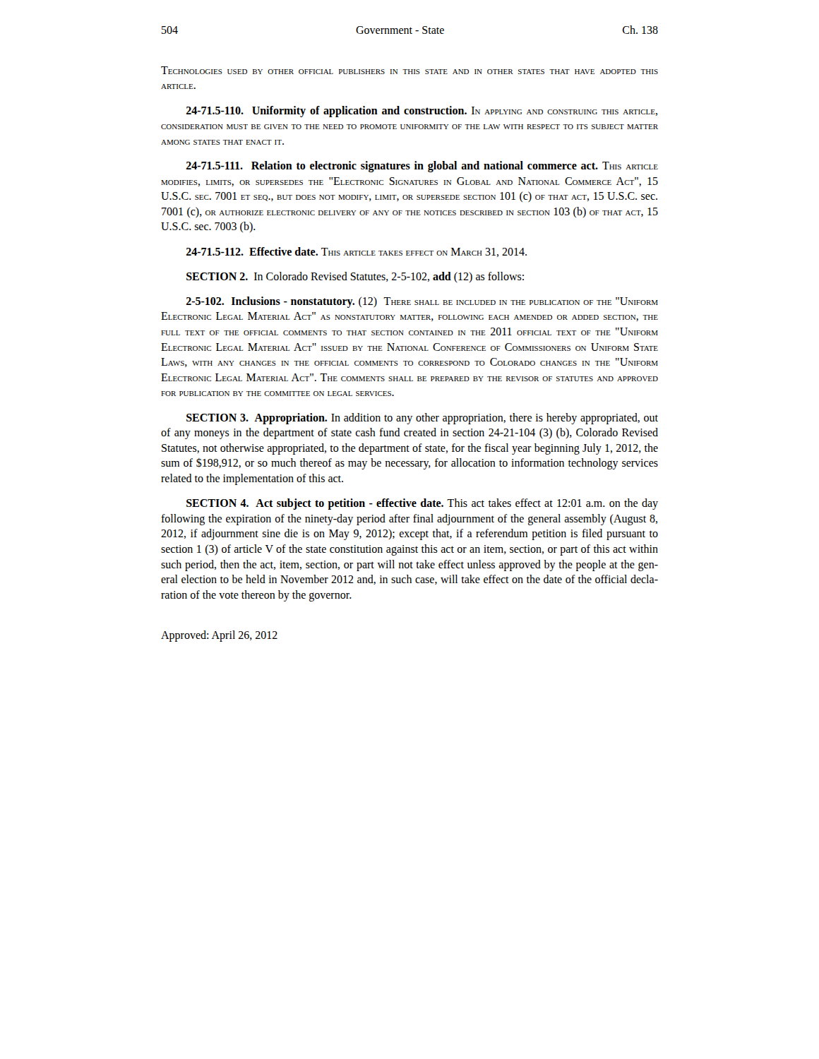504 Government - State Ch. 138
Technologies used by other official publishers in this state and in other states that have adopted this article.
24-71.5-110. Uniformity of application and construction. In applying and construing this article, consideration must be given to the need to promote uniformity of the law with respect to its subject matter among states that enact it.
24-71.5-111. Relation to electronic signatures in global and national commerce act. This article modifies, limits, or supersedes the "Electronic Signatures in Global and National Commerce Act", 15 U.S.C. sec. 7001 et seq., but does not modify, limit, or supersede section 101 (c) of that act, 15 U.S.C. sec. 7001 (c), or authorize electronic delivery of any of the notices described in section 103 (b) of that act, 15 U.S.C. sec. 7003 (b).
24-71.5-112. Effective date. This article takes effect on March 31, 2014.
SECTION 2. In Colorado Revised Statutes, 2-5-102, add (12) as follows:
2-5-102. Inclusions - nonstatutory. (12) There shall be included in the publication of the "Uniform Electronic Legal Material Act" as nonstatutory matter, following each amended or added section, the full text of the official comments to that section contained in the 2011 official text of the "Uniform Electronic Legal Material Act" issued by the National Conference of Commissioners on Uniform State Laws, with any changes in the official comments to correspond to Colorado changes in the "Uniform Electronic Legal Material Act". The comments shall be prepared by the revisor of statutes and approved for publication by the committee on legal services.
SECTION 3. Appropriation. In addition to any other appropriation, there is hereby appropriated, out of any moneys in the department of state cash fund created in section 24-21-104 (3) (b), Colorado Revised Statutes, not otherwise appropriated, to the department of state, for the fiscal year beginning July 1, 2012, the sum of $198,912, or so much thereof as may be necessary, for allocation to information technology services related to the implementation of this act.
SECTION 4. Act subject to petition - effective date. This act takes effect at 12:01 a.m. on the day following the expiration of the ninety-day period after final adjournment of the general assembly (August 8, 2012, if adjournment sine die is on May 9, 2012); except that, if a referendum petition is filed pursuant to section 1 (3) of article V of the state constitution against this act or an item, section, or part of this act within such period, then the act, item, section, or part will not take effect unless approved by the people at the general election to be held in November 2012 and, in such case, will take effect on the date of the official declaration of the vote thereon by the governor.
Approved: April 26, 2012